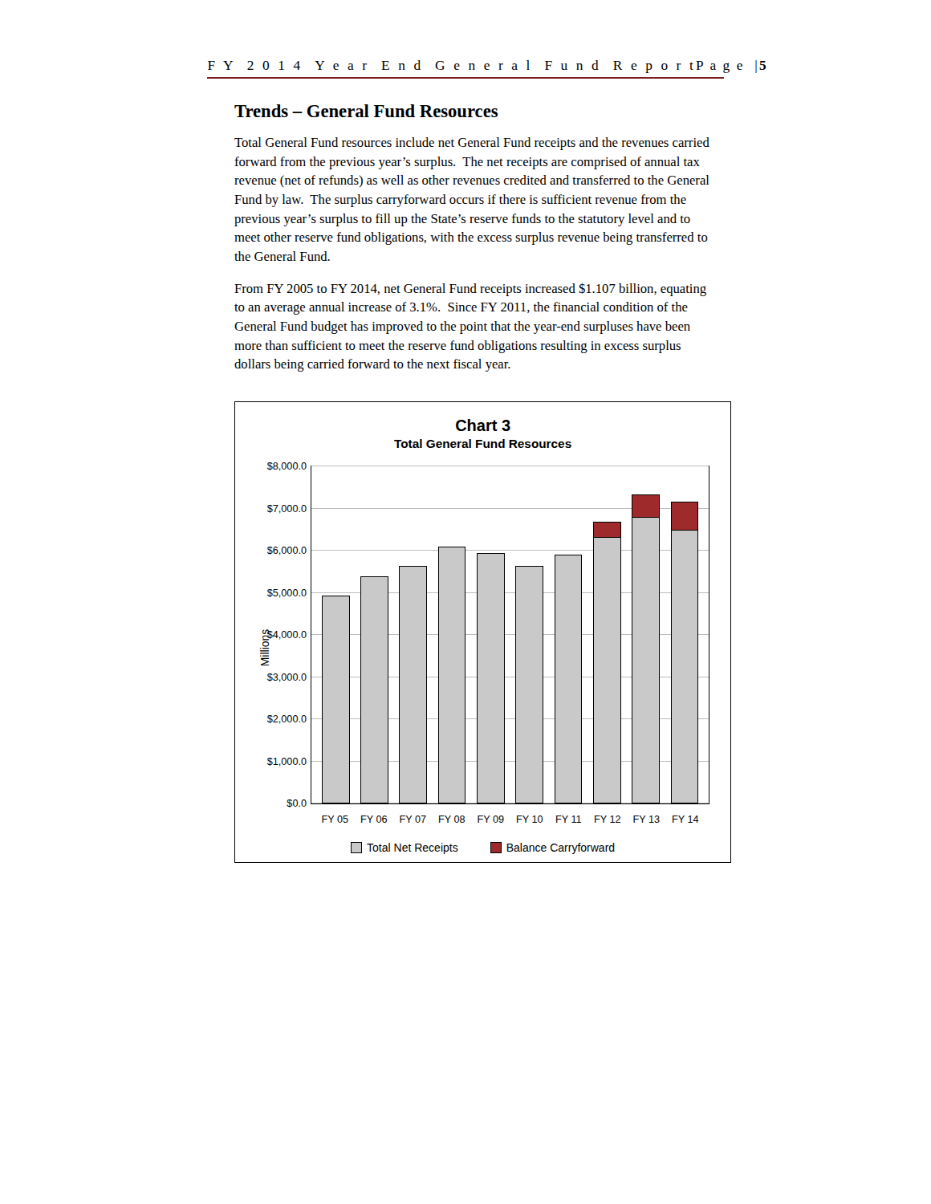F Y 2 0 1 4 Y e a r E n d G e n e r a l F u n d R e p o r t
P a g e |5
Trends – General Fund Resources
Total General Fund resources include net General Fund receipts and the revenues carried forward from the previous year’s surplus. The net receipts are comprised of annual tax revenue (net of refunds) as well as other revenues credited and transferred to the General Fund by law. The surplus carryforward occurs if there is sufficient revenue from the previous year’s surplus to fill up the State’s reserve funds to the statutory level and to meet other reserve fund obligations, with the excess surplus revenue being transferred to the General Fund.
From FY 2005 to FY 2014, net General Fund receipts increased $1.107 billion, equating to an average annual increase of 3.1%. Since FY 2011, the financial condition of the General Fund budget has improved to the point that the year-end surpluses have been more than sufficient to meet the reserve fund obligations resulting in excess surplus dollars being carried forward to the next fiscal year.
Chart 3
Total General Fund Resources
Millions
$0.0
$1,000.0
$2,000.0
$3,000.0
$4,000.0
$5,000.0
$6,000.0
$7,000.0
$8,000.0
FY 05 FY 06 FY 07 FY 08 FY 09 FY 10 FY 11 FY 12 FY 13 FY 14
Total Net Receipts
Balance Carryforward